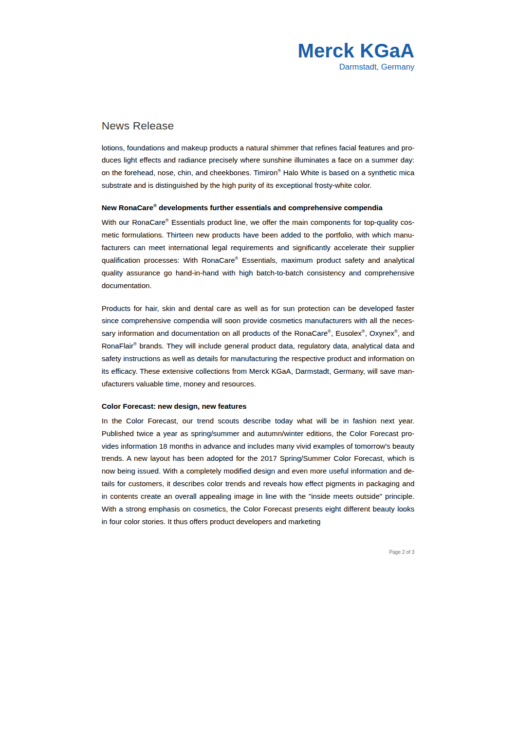Merck KGaA
Darmstadt, Germany
News Release
lotions, foundations and makeup products a natural shimmer that refines facial features and produces light effects and radiance precisely where sunshine illuminates a face on a summer day: on the forehead, nose, chin, and cheekbones. Timiron® Halo White is based on a synthetic mica substrate and is distinguished by the high purity of its exceptional frosty-white color.
New RonaCare® developments further essentials and comprehensive compendia
With our RonaCare® Essentials product line, we offer the main components for top-quality cosmetic formulations. Thirteen new products have been added to the portfolio, with which manufacturers can meet international legal requirements and significantly accelerate their supplier qualification processes: With RonaCare® Essentials, maximum product safety and analytical quality assurance go hand-in-hand with high batch-to-batch consistency and comprehensive documentation.
Products for hair, skin and dental care as well as for sun protection can be developed faster since comprehensive compendia will soon provide cosmetics manufacturers with all the necessary information and documentation on all products of the RonaCare®, Eusolex®, Oxynex®, and RonaFlair® brands. They will include general product data, regulatory data, analytical data and safety instructions as well as details for manufacturing the respective product and information on its efficacy. These extensive collections from Merck KGaA, Darmstadt, Germany, will save manufacturers valuable time, money and resources.
Color Forecast: new design, new features
In the Color Forecast, our trend scouts describe today what will be in fashion next year. Published twice a year as spring/summer and autumn/winter editions, the Color Forecast provides information 18 months in advance and includes many vivid examples of tomorrow's beauty trends. A new layout has been adopted for the 2017 Spring/Summer Color Forecast, which is now being issued. With a completely modified design and even more useful information and details for customers, it describes color trends and reveals how effect pigments in packaging and in contents create an overall appealing image in line with the "inside meets outside" principle. With a strong emphasis on cosmetics, the Color Forecast presents eight different beauty looks in four color stories. It thus offers product developers and marketing
Page 2 of 3